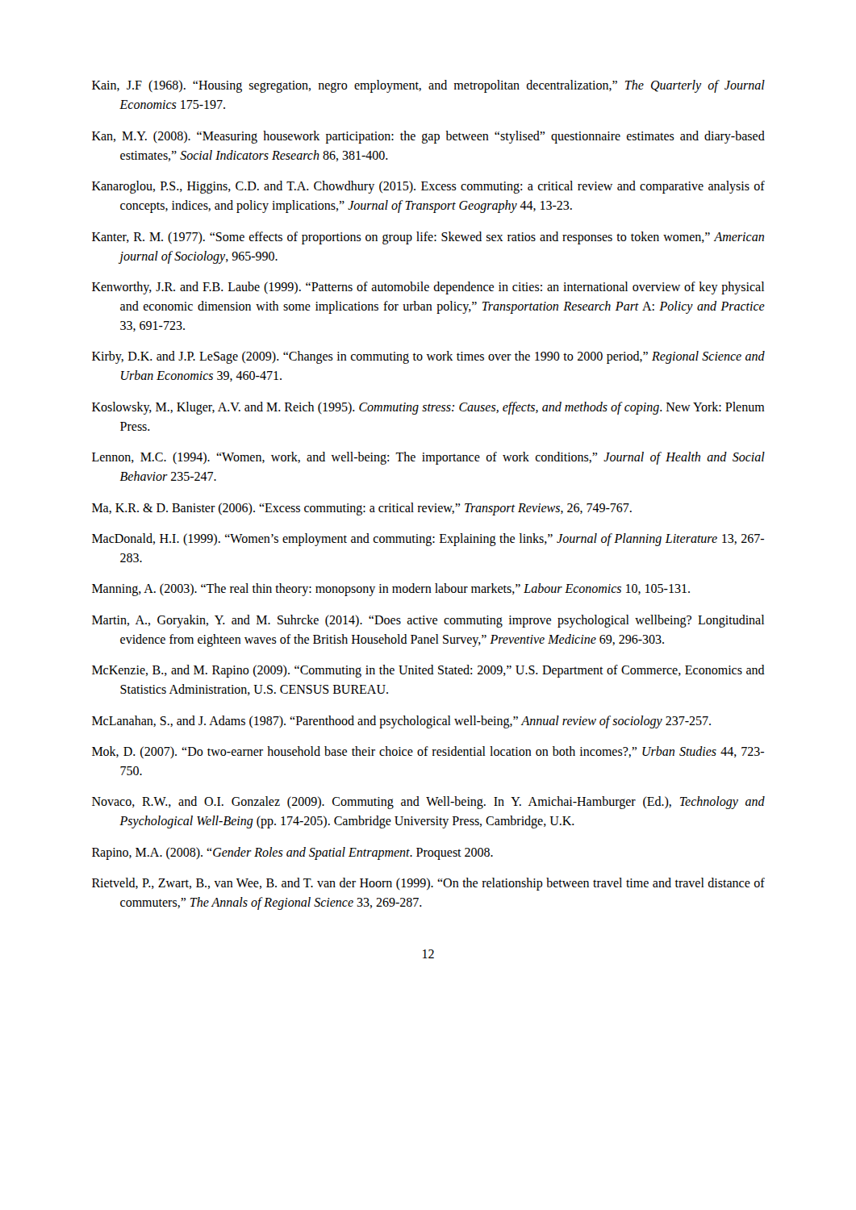Kain, J.F (1968). “Housing segregation, negro employment, and metropolitan decentralization,” The Quarterly of Journal Economics 175-197.
Kan, M.Y. (2008). “Measuring housework participation: the gap between “stylised” questionnaire estimates and diary-based estimates,” Social Indicators Research 86, 381-400.
Kanaroglou, P.S., Higgins, C.D. and T.A. Chowdhury (2015). Excess commuting: a critical review and comparative analysis of concepts, indices, and policy implications,” Journal of Transport Geography 44, 13-23.
Kanter, R. M. (1977). “Some effects of proportions on group life: Skewed sex ratios and responses to token women,” American journal of Sociology, 965-990.
Kenworthy, J.R. and F.B. Laube (1999). “Patterns of automobile dependence in cities: an international overview of key physical and economic dimension with some implications for urban policy,” Transportation Research Part A: Policy and Practice 33, 691-723.
Kirby, D.K. and J.P. LeSage (2009). “Changes in commuting to work times over the 1990 to 2000 period,” Regional Science and Urban Economics 39, 460-471.
Koslowsky, M., Kluger, A.V. and M. Reich (1995). Commuting stress: Causes, effects, and methods of coping. New York: Plenum Press.
Lennon, M.C. (1994). “Women, work, and well-being: The importance of work conditions,” Journal of Health and Social Behavior 235-247.
Ma, K.R. & D. Banister (2006). “Excess commuting: a critical review,” Transport Reviews, 26, 749-767.
MacDonald, H.I. (1999). “Women’s employment and commuting: Explaining the links,” Journal of Planning Literature 13, 267-283.
Manning, A. (2003). “The real thin theory: monopsony in modern labour markets,” Labour Economics 10, 105-131.
Martin, A., Goryakin, Y. and M. Suhrcke (2014). “Does active commuting improve psychological wellbeing? Longitudinal evidence from eighteen waves of the British Household Panel Survey,” Preventive Medicine 69, 296-303.
McKenzie, B., and M. Rapino (2009). “Commuting in the United Stated: 2009,” U.S. Department of Commerce, Economics and Statistics Administration, U.S. CENSUS BUREAU.
McLanahan, S., and J. Adams (1987). “Parenthood and psychological well-being,” Annual review of sociology 237-257.
Mok, D. (2007). “Do two-earner household base their choice of residential location on both incomes?,” Urban Studies 44, 723-750.
Novaco, R.W., and O.I. Gonzalez (2009). Commuting and Well-being. In Y. Amichai-Hamburger (Ed.), Technology and Psychological Well-Being (pp. 174-205). Cambridge University Press, Cambridge, U.K.
Rapino, M.A. (2008). “Gender Roles and Spatial Entrapment. Proquest 2008.
Rietveld, P., Zwart, B., van Wee, B. and T. van der Hoorn (1999). “On the relationship between travel time and travel distance of commuters,” The Annals of Regional Science 33, 269-287.
12